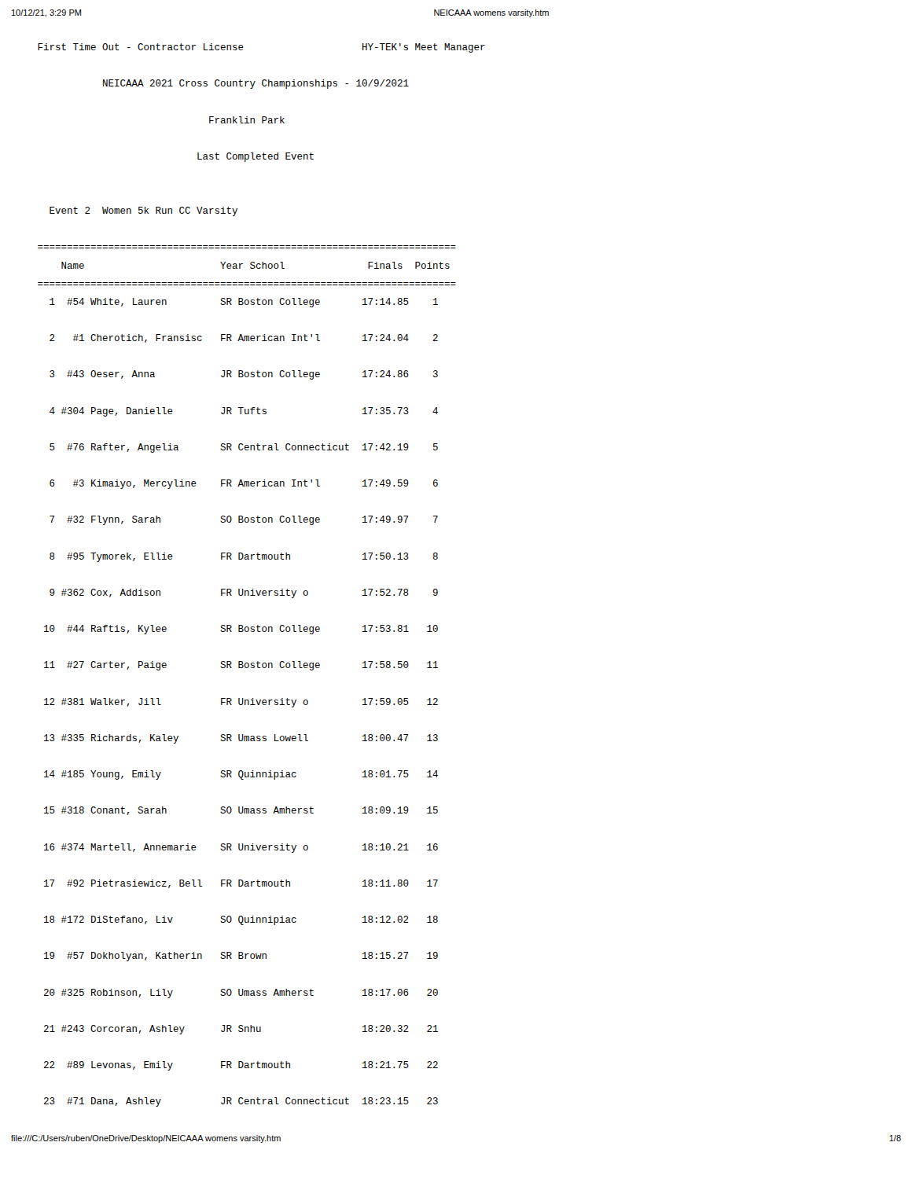10/12/21, 3:29 PM
NEICAAA womens varsity.htm
 First Time Out - Contractor License                    HY-TEK's Meet Manager

            NEICAAA 2021 Cross Country Championships - 10/9/2021

                              Franklin Park

                            Last Completed Event


   Event 2  Women 5k Run CC Varsity

 =======================================================================
     Name                       Year School              Finals  Points
 =======================================================================
   1  #54 White, Lauren         SR Boston College       17:14.85    1

   2   #1 Cherotich, Fransisc   FR American Int'l       17:24.04    2

   3  #43 Oeser, Anna           JR Boston College       17:24.86    3

   4 #304 Page, Danielle        JR Tufts                17:35.73    4

   5  #76 Rafter, Angelia       SR Central Connecticut  17:42.19    5

   6   #3 Kimaiyo, Mercyline    FR American Int'l       17:49.59    6

   7  #32 Flynn, Sarah          SO Boston College       17:49.97    7

   8  #95 Tymorek, Ellie        FR Dartmouth            17:50.13    8

   9 #362 Cox, Addison          FR University o         17:52.78    9

  10  #44 Raftis, Kylee         SR Boston College       17:53.81   10

  11  #27 Carter, Paige         SR Boston College       17:58.50   11

  12 #381 Walker, Jill          FR University o         17:59.05   12

  13 #335 Richards, Kaley       SR Umass Lowell         18:00.47   13

  14 #185 Young, Emily          SR Quinnipiac           18:01.75   14

  15 #318 Conant, Sarah         SO Umass Amherst        18:09.19   15

  16 #374 Martell, Annemarie    SR University o         18:10.21   16

  17  #92 Pietrasiewicz, Bell   FR Dartmouth            18:11.80   17

  18 #172 DiStefano, Liv        SO Quinnipiac           18:12.02   18

  19  #57 Dokholyan, Katherin   SR Brown                18:15.27   19

  20 #325 Robinson, Lily        SO Umass Amherst        18:17.06   20

  21 #243 Corcoran, Ashley      JR Snhu                 18:20.32   21

  22  #89 Levonas, Emily        FR Dartmouth            18:21.75   22

  23  #71 Dana, Ashley          JR Central Connecticut  18:23.15   23
file:///C:/Users/ruben/OneDrive/Desktop/NEICAAA womens varsity.htm
1/8